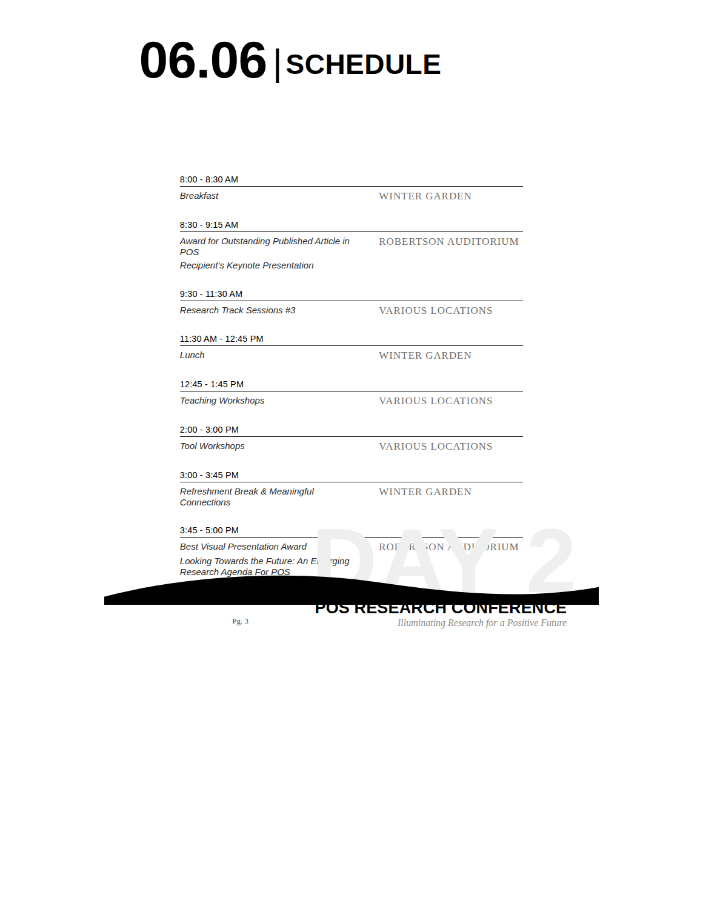06.06 | SCHEDULE
8:00 - 8:30 AM
Breakfast
Winter Garden
8:30 - 9:15 AM
Award for Outstanding Published Article in POS
Robertson Auditorium
Recipient’s Keynote Presentation
9:30 - 11:30 AM
Research Track Sessions #3
Various Locations
11:30 AM - 12:45 PM
Lunch
Winter Garden
12:45 - 1:45 PM
Teaching Workshops
Various Locations
2:00 - 3:00 PM
Tool Workshops
Various Locations
3:00 - 3:45 PM
Refreshment Break & Meaningful Connections
Winter Garden
3:45 - 5:00 PM
Best Visual Presentation Award
Robertson Auditorium
Looking Towards the Future: An Emerging Research Agenda For POS
Conference Closing
DAY 2
Pg. 3
POS RESEARCH CONFERENCE
Illuminating Research for a Positive Future